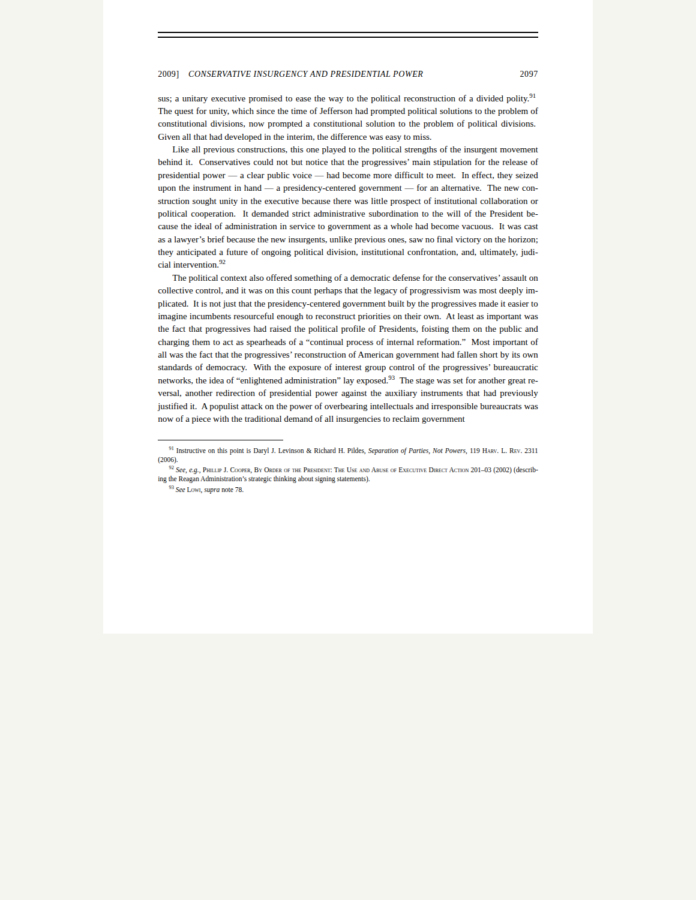2097 2009] CONSERVATIVE INSURGENCY AND PRESIDENTIAL POWER
sus; a unitary executive promised to ease the way to the political reconstruction of a divided polity.91 The quest for unity, which since the time of Jefferson had prompted political solutions to the problem of constitutional divisions, now prompted a constitutional solution to the problem of political divisions. Given all that had developed in the interim, the difference was easy to miss.
Like all previous constructions, this one played to the political strengths of the insurgent movement behind it. Conservatives could not but notice that the progressives’ main stipulation for the release of presidential power — a clear public voice — had become more difficult to meet. In effect, they seized upon the instrument in hand — a presidency-centered government — for an alternative. The new construction sought unity in the executive because there was little prospect of institutional collaboration or political cooperation. It demanded strict administrative subordination to the will of the President because the ideal of administration in service to government as a whole had become vacuous. It was cast as a lawyer’s brief because the new insurgents, unlike previous ones, saw no final victory on the horizon; they anticipated a future of ongoing political division, institutional confrontation, and, ultimately, judicial intervention.92
The political context also offered something of a democratic defense for the conservatives’ assault on collective control, and it was on this count perhaps that the legacy of progressivism was most deeply implicated. It is not just that the presidency-centered government built by the progressives made it easier to imagine incumbents resourceful enough to reconstruct priorities on their own. At least as important was the fact that progressives had raised the political profile of Presidents, foisting them on the public and charging them to act as spearheads of a “continual process of internal reformation.” Most important of all was the fact that the progressives’ reconstruction of American government had fallen short by its own standards of democracy. With the exposure of interest group control of the progressives’ bureaucratic networks, the idea of “enlightened administration” lay exposed.93 The stage was set for another great reversal, another redirection of presidential power against the auxiliary instruments that had previously justified it. A populist attack on the power of overbearing intellectuals and irresponsible bureaucrats was now of a piece with the traditional demand of all insurgencies to reclaim government
91 Instructive on this point is Daryl J. Levinson & Richard H. Pildes, Separation of Parties, Not Powers, 119 Harv. L. Rev. 2311 (2006).
92 See, e.g., Phillip J. Cooper, By Order of the President: The Use and Abuse of Executive Direct Action 201–03 (2002) (describing the Reagan Administration’s strategic thinking about signing statements).
93 See Lowi, supra note 78.